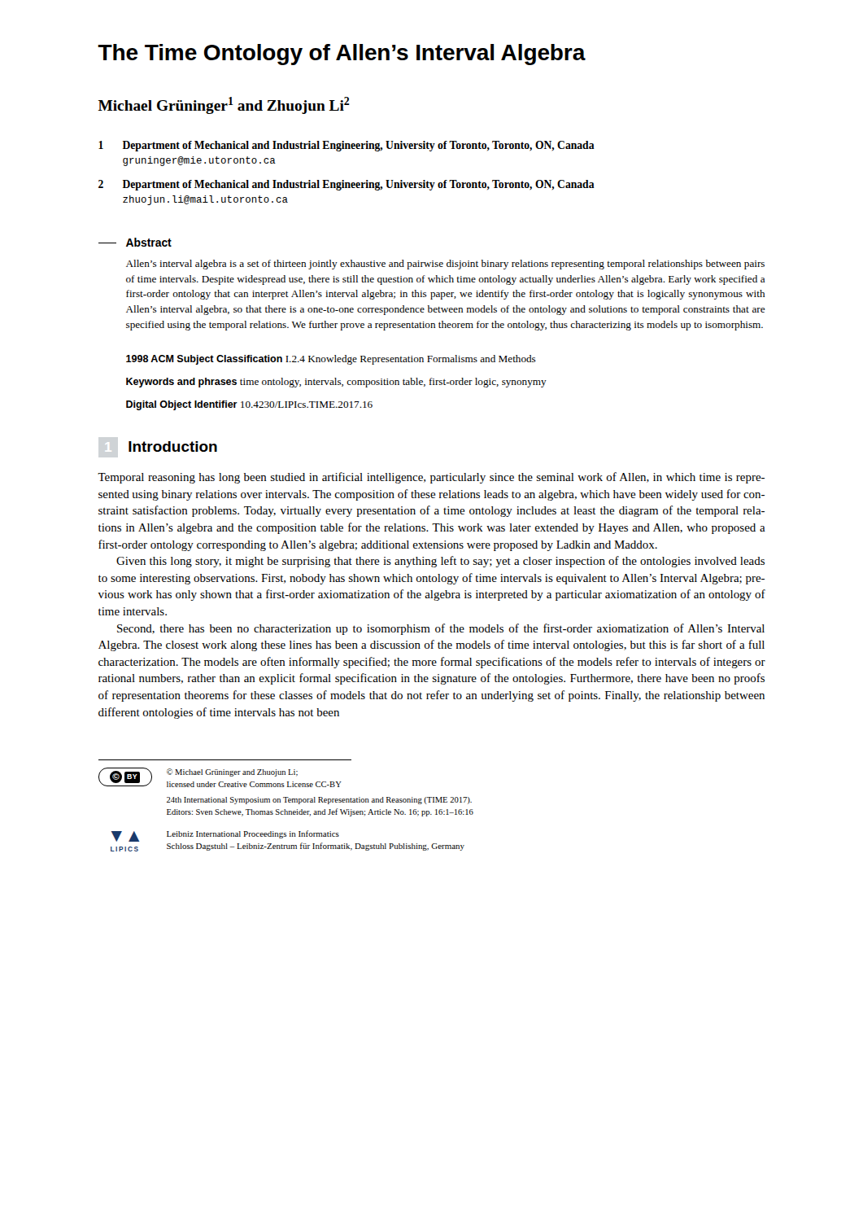The Time Ontology of Allen’s Interval Algebra
Michael Grüninger1 and Zhuojun Li2
1 Department of Mechanical and Industrial Engineering, University of Toronto, Toronto, ON, Canada
gruninger@mie.utoronto.ca
2 Department of Mechanical and Industrial Engineering, University of Toronto, Toronto, ON, Canada
zhuojun.li@mail.utoronto.ca
Abstract
Allen’s interval algebra is a set of thirteen jointly exhaustive and pairwise disjoint binary relations representing temporal relationships between pairs of time intervals. Despite widespread use, there is still the question of which time ontology actually underlies Allen’s algebra. Early work specified a first-order ontology that can interpret Allen’s interval algebra; in this paper, we identify the first-order ontology that is logically synonymous with Allen’s interval algebra, so that there is a one-to-one correspondence between models of the ontology and solutions to temporal constraints that are specified using the temporal relations. We further prove a representation theorem for the ontology, thus characterizing its models up to isomorphism.
1998 ACM Subject Classification I.2.4 Knowledge Representation Formalisms and Methods
Keywords and phrases time ontology, intervals, composition table, first-order logic, synonymy
Digital Object Identifier 10.4230/LIPIcs.TIME.2017.16
1 Introduction
Temporal reasoning has long been studied in artificial intelligence, particularly since the seminal work of Allen, in which time is represented using binary relations over intervals. The composition of these relations leads to an algebra, which have been widely used for constraint satisfaction problems. Today, virtually every presentation of a time ontology includes at least the diagram of the temporal relations in Allen’s algebra and the composition table for the relations. This work was later extended by Hayes and Allen, who proposed a first-order ontology corresponding to Allen’s algebra; additional extensions were proposed by Ladkin and Maddox.
Given this long story, it might be surprising that there is anything left to say; yet a closer inspection of the ontologies involved leads to some interesting observations. First, nobody has shown which ontology of time intervals is equivalent to Allen’s Interval Algebra; previous work has only shown that a first-order axiomatization of the algebra is interpreted by a particular axiomatization of an ontology of time intervals.
Second, there has been no characterization up to isomorphism of the models of the first-order axiomatization of Allen’s Interval Algebra. The closest work along these lines has been a discussion of the models of time interval ontologies, but this is far short of a full characterization. The models are often informally specified; the more formal specifications of the models refer to intervals of integers or rational numbers, rather than an explicit formal specification in the signature of the ontologies. Furthermore, there have been no proofs of representation theorems for these classes of models that do not refer to an underlying set of points. Finally, the relationship between different ontologies of time intervals has not been
© BY
© Michael Grüninger and Zhuojun Li;
licensed under Creative Commons License CC-BY
24th International Symposium on Temporal Representation and Reasoning (TIME 2017).
Editors: Sven Schewe, Thomas Schneider, and Jef Wijsen; Article No. 16; pp. 16:1–16:16
▼▲
LIPICS
Leibniz International Proceedings in Informatics
Schloss Dagstuhl – Leibniz-Zentrum für Informatik, Dagstuhl Publishing, Germany